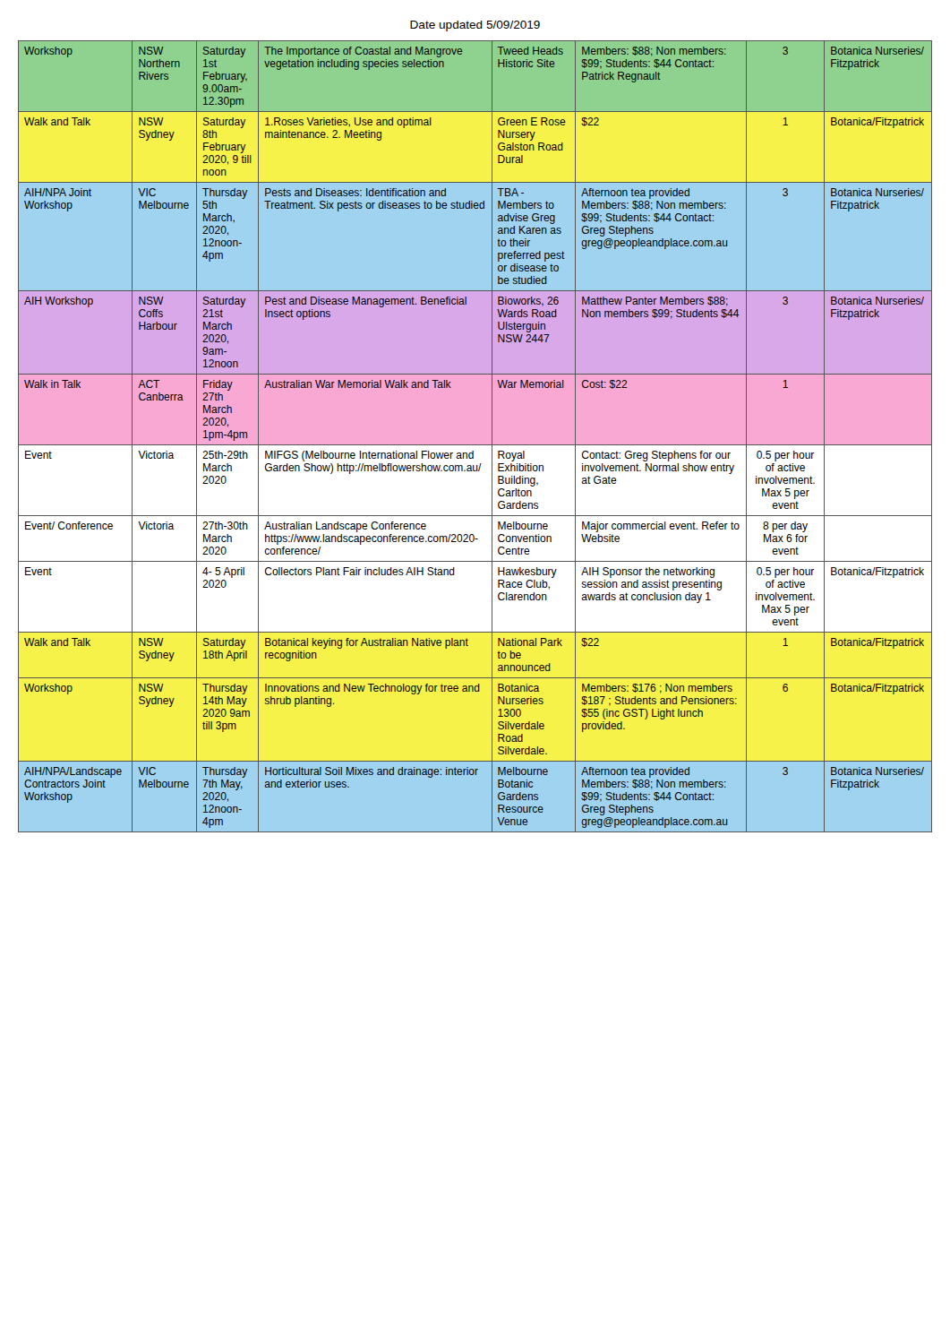Date updated 5/09/2019
| Workshop | NSW Northern Rivers | Saturday 1st February, 9.00am-12.30pm | The Importance of Coastal and Mangrove vegetation including species selection | Tweed Heads Historic Site | Members: $88; Non members: $99; Students: $44 Contact: Patrick Regnault | 3 | Botanica Nurseries/ Fitzpatrick |
| Walk and Talk | NSW Sydney | Saturday 8th February 2020, 9 till noon | 1.Roses Varieties, Use and optimal maintenance. 2. Meeting | Green E Rose Nursery Galston Road Dural | $22 | 1 | Botanica/Fitzpatrick |
| AIH/NPA Joint Workshop | VIC Melbourne | Thursday 5th March, 2020, 12noon-4pm | Pests and Diseases: Identification and Treatment. Six pests or diseases to be studied | TBA - Members to advise Greg and Karen as to their preferred pest or disease to be studied | Afternoon tea provided Members: $88; Non members: $99; Students: $44 Contact: Greg Stephens greg@peopleandplace.com.au | 3 | Botanica Nurseries/ Fitzpatrick |
| AIH Workshop | NSW Coffs Harbour | Saturday 21st March 2020, 9am-12noon | Pest and Disease Management. Beneficial Insect options | Bioworks, 26 Wards Road Ulsterguin NSW 2447 | Matthew Panter Members $88; Non members $99; Students $44 | 3 | Botanica Nurseries/ Fitzpatrick |
| Walk in Talk | ACT Canberra | Friday 27th March 2020, 1pm-4pm | Australian War Memorial Walk and Talk | War Memorial | Cost: $22 | 1 | |
| Event | Victoria | 25th-29th March 2020 | MIFGS (Melbourne International Flower and Garden Show) http://melbflowershow.com.au/ | Royal Exhibition Building, Carlton Gardens | Contact: Greg Stephens for our involvement. Normal show entry at Gate | 0.5 per hour of active involvement. Max 5 per event | |
| Event/ Conference | Victoria | 27th-30th March 2020 | Australian Landscape Conference https://www.landscapeconference.com/2020-conference/ | Melbourne Convention Centre | Major commercial event. Refer to Website | 8 per day Max 6 for event | |
| Event | | 4- 5 April 2020 | Collectors Plant Fair includes AIH Stand | Hawkesbury Race Club, Clarendon | AIH Sponsor the networking session and assist presenting awards at conclusion day 1 | 0.5 per hour of active involvement. Max 5 per event | Botanica/Fitzpatrick |
| Walk and Talk | NSW Sydney | Saturday 18th April | Botanical keying for Australian Native plant recognition | National Park to be announced | $22 | 1 | Botanica/Fitzpatrick |
| Workshop | NSW Sydney | Thursday 14th May 2020 9am till 3pm | Innovations and New Technology for tree and shrub planting. | Botanica Nurseries 1300 Silverdale Road Silverdale. | Members: $176 ; Non members $187 ; Students and Pensioners: $55 (inc GST) Light lunch provided. | 6 | Botanica/Fitzpatrick |
| AIH/NPA/Landscape Contractors Joint Workshop | VIC Melbourne | Thursday 7th May, 2020, 12noon-4pm | Horticultural Soil Mixes and drainage: interior and exterior uses. | Melbourne Botanic Gardens Resource Venue | Afternoon tea provided Members: $88; Non members: $99; Students: $44 Contact: Greg Stephens greg@peopleandplace.com.au | 3 | Botanica Nurseries/ Fitzpatrick |